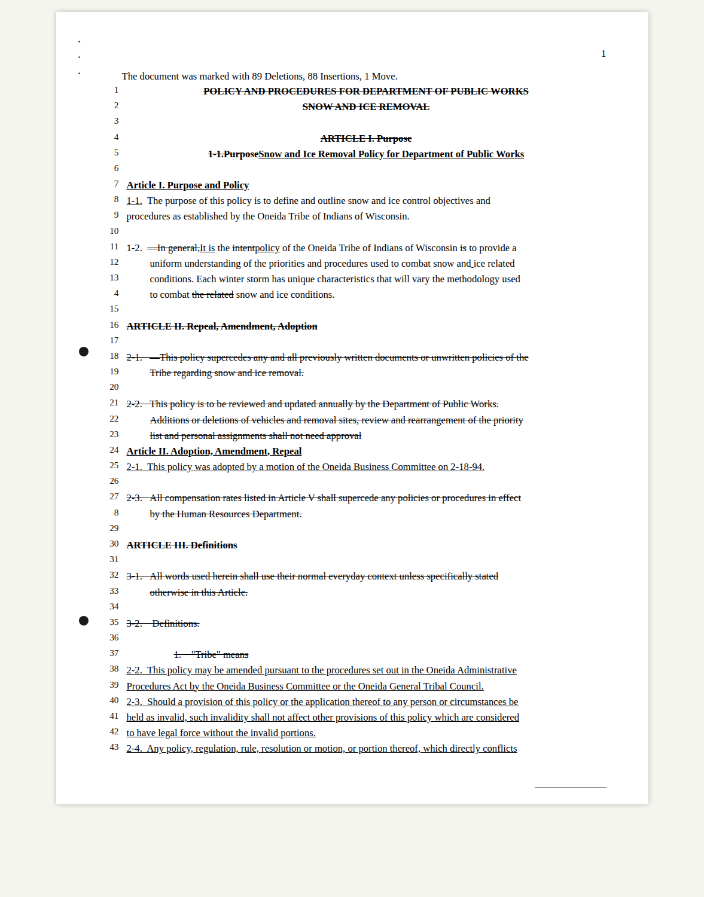.
.
.
1
The document was marked with 89 Deletions, 88 Insertions, 1 Move.
| 1 | POLICY AND PROCEDURES FOR DEPARTMENT OF PUBLIC WORKS |
| 2 | SNOW AND ICE REMOVAL |
| 3 | |
| 4 | ARTICLE I. Purpose |
| 5 | 1-1.Purpose Snow and Ice Removal Policy for Department of Public Works |
| 6 | |
| 7 | Article I. Purpose and Policy |
| 8 | 1-1. The purpose of this policy is to define and outline snow and ice control objectives and |
| 9 | procedures as established by the Oneida Tribe of Indians of Wisconsin. |
| 10 | |
| 11 | 1-2. —In general, It is the intent policy of the Oneida Tribe of Indians of Wisconsin is to provide a |
| 12 | uniform understanding of the priorities and procedures used to combat snow and ice related |
| 13 | conditions. Each winter storm has unique characteristics that will vary the methodology used |
| 4 | to combat the related snow and ice conditions. |
| 15 | |
| 16 | ARTICLE II. Repeal, Amendment, Adoption |
| 17 | |
| 18 | 2-1. —This policy supercedes any and all previously written documents or unwritten policies of the |
| 19 | Tribe regarding snow and ice removal. |
| 20 | |
| 21 | 2-2. This policy is to be reviewed and updated annually by the Department of Public Works. |
| 22 | Additions or deletions of vehicles and removal sites, review and rearrangement of the priority |
| 23 | list and personal assignments shall not need approval |
| 24 | Article II. Adoption, Amendment, Repeal |
| 25 | 2-1. This policy was adopted by a motion of the Oneida Business Committee on 2-18-94. |
| 26 | |
| 27 | 2-3. All compensation rates listed in Article V shall supercede any policies or procedures in effect |
| 8 | by the Human Resources Department. |
| 29 | |
| 30 | ARTICLE III. Definitions |
| 31 | |
| 32 | 3-1. All words used herein shall use their normal everyday context unless specifically stated |
| 33 | otherwise in this Article. |
| 34 | |
| 35 | 3-2. Definitions. |
| 36 | |
| 37 | 1. "Tribe" means |
| 38 | 2-2. This policy may be amended pursuant to the procedures set out in the Oneida Administrative |
| 39 | Procedures Act by the Oneida Business Committee or the Oneida General Tribal Council. |
| 40 | 2-3. Should a provision of this policy or the application thereof to any person or circumstances be |
| 41 | held as invalid, such invalidity shall not affect other provisions of this policy which are considered |
| 42 | to have legal force without the invalid portions. |
| 43 | 2-4. Any policy, regulation, rule, resolution or motion, or portion thereof, which directly conflicts |